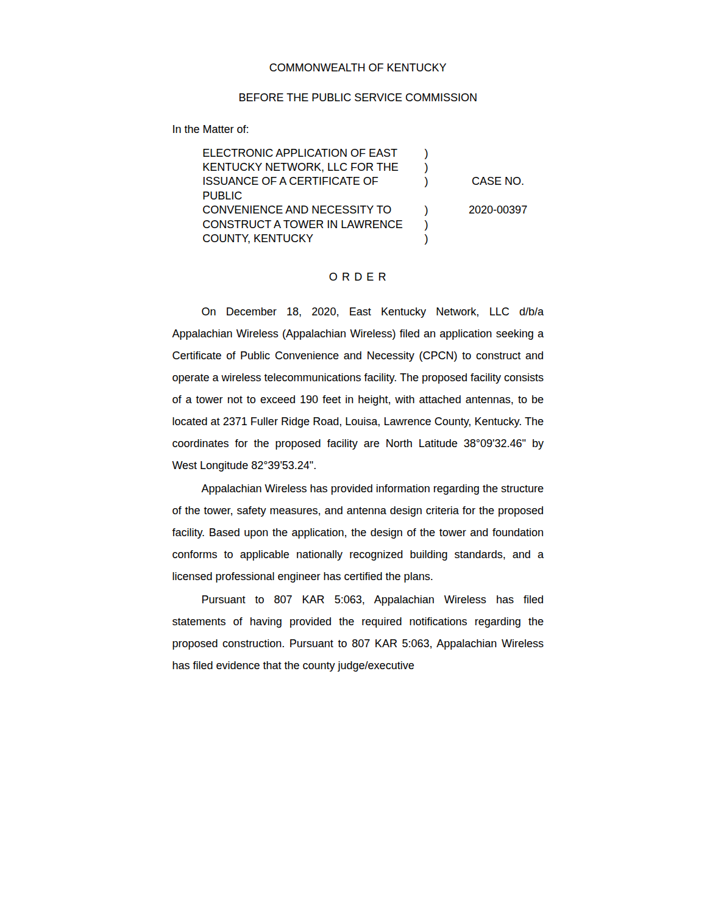COMMONWEALTH OF KENTUCKY
BEFORE THE PUBLIC SERVICE COMMISSION
In the Matter of:
| ELECTRONIC APPLICATION OF EAST | ) | |
| KENTUCKY NETWORK, LLC FOR THE | ) | |
| ISSUANCE OF A CERTIFICATE OF PUBLIC | ) | CASE NO. |
| CONVENIENCE AND NECESSITY TO | ) | 2020-00397 |
| CONSTRUCT A TOWER IN LAWRENCE | ) | |
| COUNTY, KENTUCKY | ) | |
O R D E R
On December 18, 2020, East Kentucky Network, LLC d/b/a Appalachian Wireless (Appalachian Wireless) filed an application seeking a Certificate of Public Convenience and Necessity (CPCN) to construct and operate a wireless telecommunications facility. The proposed facility consists of a tower not to exceed 190 feet in height, with attached antennas, to be located at 2371 Fuller Ridge Road, Louisa, Lawrence County, Kentucky. The coordinates for the proposed facility are North Latitude 38°09'32.46" by West Longitude 82°39'53.24".
Appalachian Wireless has provided information regarding the structure of the tower, safety measures, and antenna design criteria for the proposed facility. Based upon the application, the design of the tower and foundation conforms to applicable nationally recognized building standards, and a licensed professional engineer has certified the plans.
Pursuant to 807 KAR 5:063, Appalachian Wireless has filed statements of having provided the required notifications regarding the proposed construction. Pursuant to 807 KAR 5:063, Appalachian Wireless has filed evidence that the county judge/executive